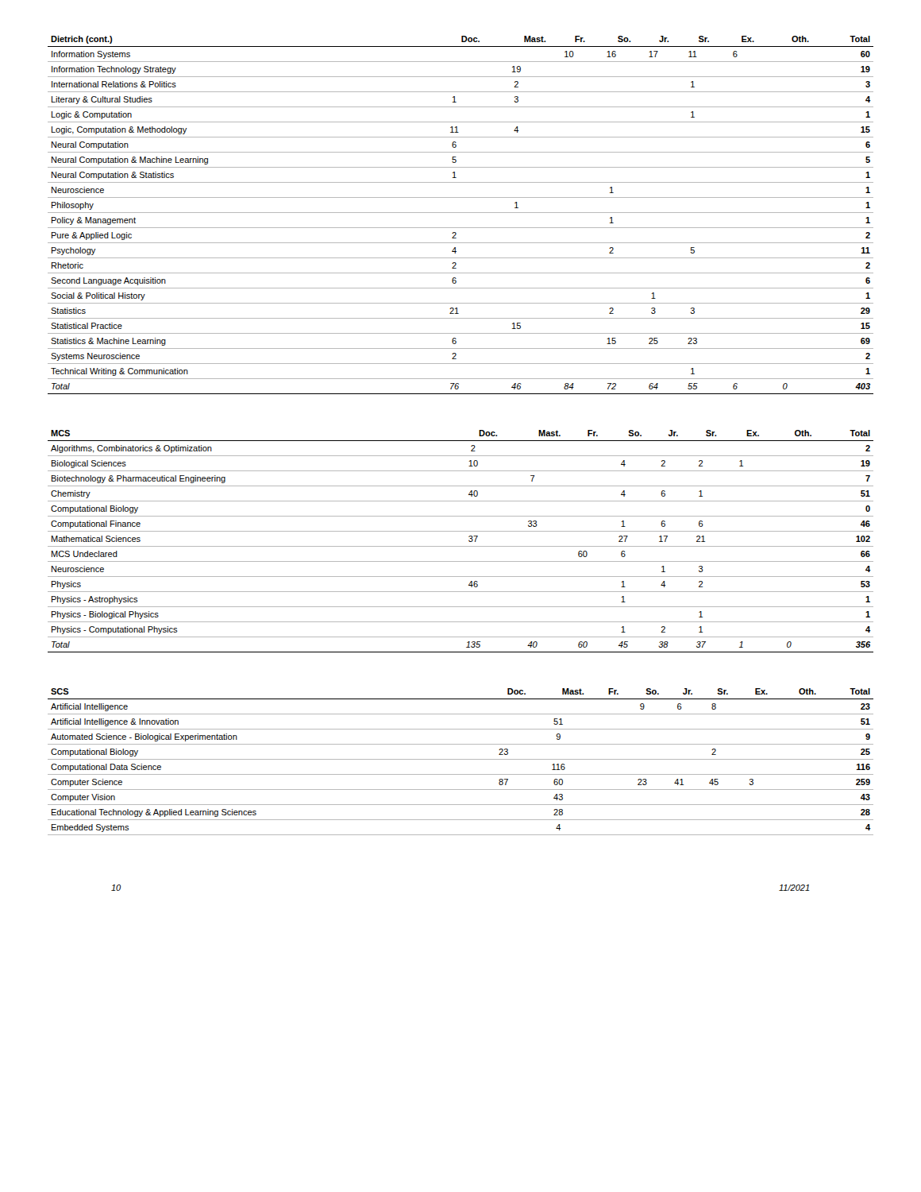| Dietrich (cont.) | Doc. | Mast. | Fr. | So. | Jr. | Sr. | Ex. | Oth. | Total |
| --- | --- | --- | --- | --- | --- | --- | --- | --- | --- |
| Information Systems | | | 10 | 16 | 17 | 11 | 6 | | 60 |
| Information Technology Strategy | | 19 | | | | | | | 19 |
| International Relations & Politics | | 2 | | | | 1 | | | 3 |
| Literary & Cultural Studies | 1 | 3 | | | | | | | 4 |
| Logic & Computation | | | | | | 1 | | | 1 |
| Logic, Computation & Methodology | 11 | 4 | | | | | | | 15 |
| Neural Computation | 6 | | | | | | | | 6 |
| Neural Computation & Machine Learning | 5 | | | | | | | | 5 |
| Neural Computation & Statistics | 1 | | | | | | | | 1 |
| Neuroscience | | | | 1 | | | | | 1 |
| Philosophy | | 1 | | | | | | | 1 |
| Policy & Management | | | | 1 | | | | | 1 |
| Pure & Applied Logic | 2 | | | | | | | | 2 |
| Psychology | 4 | | | 2 | | 5 | | | 11 |
| Rhetoric | 2 | | | | | | | | 2 |
| Second Language Acquisition | 6 | | | | | | | | 6 |
| Social & Political History | | | | | 1 | | | | 1 |
| Statistics | 21 | | | 2 | 3 | 3 | | | 29 |
| Statistical Practice | | 15 | | | | | | | 15 |
| Statistics & Machine Learning | 6 | | | 15 | 25 | 23 | | | 69 |
| Systems Neuroscience | 2 | | | | | | | | 2 |
| Technical Writing & Communication | | | | | | 1 | | | 1 |
| Total | 76 | 46 | 84 | 72 | 64 | 55 | 6 | 0 | 403 |
| MCS | Doc. | Mast. | Fr. | So. | Jr. | Sr. | Ex. | Oth. | Total |
| --- | --- | --- | --- | --- | --- | --- | --- | --- | --- |
| Algorithms, Combinatorics & Optimization | 2 | | | | | | | | 2 |
| Biological Sciences | 10 | | | 4 | 2 | 2 | 1 | | 19 |
| Biotechnology & Pharmaceutical Engineering | | 7 | | | | | | | 7 |
| Chemistry | 40 | | | 4 | 6 | 1 | | | 51 |
| Computational Biology | | | | | | | | | 0 |
| Computational Finance | | 33 | | 1 | 6 | 6 | | | 46 |
| Mathematical Sciences | 37 | | | 27 | 17 | 21 | | | 102 |
| MCS Undeclared | | | 60 | 6 | | | | | 66 |
| Neuroscience | | | | | 1 | 3 | | | 4 |
| Physics | 46 | | | 1 | 4 | 2 | | | 53 |
| Physics - Astrophysics | | | | 1 | | | | | 1 |
| Physics - Biological Physics | | | | | | 1 | | | 1 |
| Physics - Computational Physics | | | | 1 | 2 | 1 | | | 4 |
| Total | 135 | 40 | 60 | 45 | 38 | 37 | 1 | 0 | 356 |
| SCS | Doc. | Mast. | Fr. | So. | Jr. | Sr. | Ex. | Oth. | Total |
| --- | --- | --- | --- | --- | --- | --- | --- | --- | --- |
| Artificial Intelligence | | | | 9 | 6 | 8 | | | 23 |
| Artificial Intelligence & Innovation | | 51 | | | | | | | 51 |
| Automated Science - Biological Experimentation | | 9 | | | | | | | 9 |
| Computational Biology | 23 | | | | | 2 | | | 25 |
| Computational Data Science | | 116 | | | | | | | 116 |
| Computer Science | 87 | 60 | | 23 | 41 | 45 | 3 | | 259 |
| Computer Vision | | 43 | | | | | | | 43 |
| Educational Technology & Applied Learning Sciences | | 28 | | | | | | | 28 |
| Embedded Systems | | 4 | | | | | | | 4 |
10 11/2021